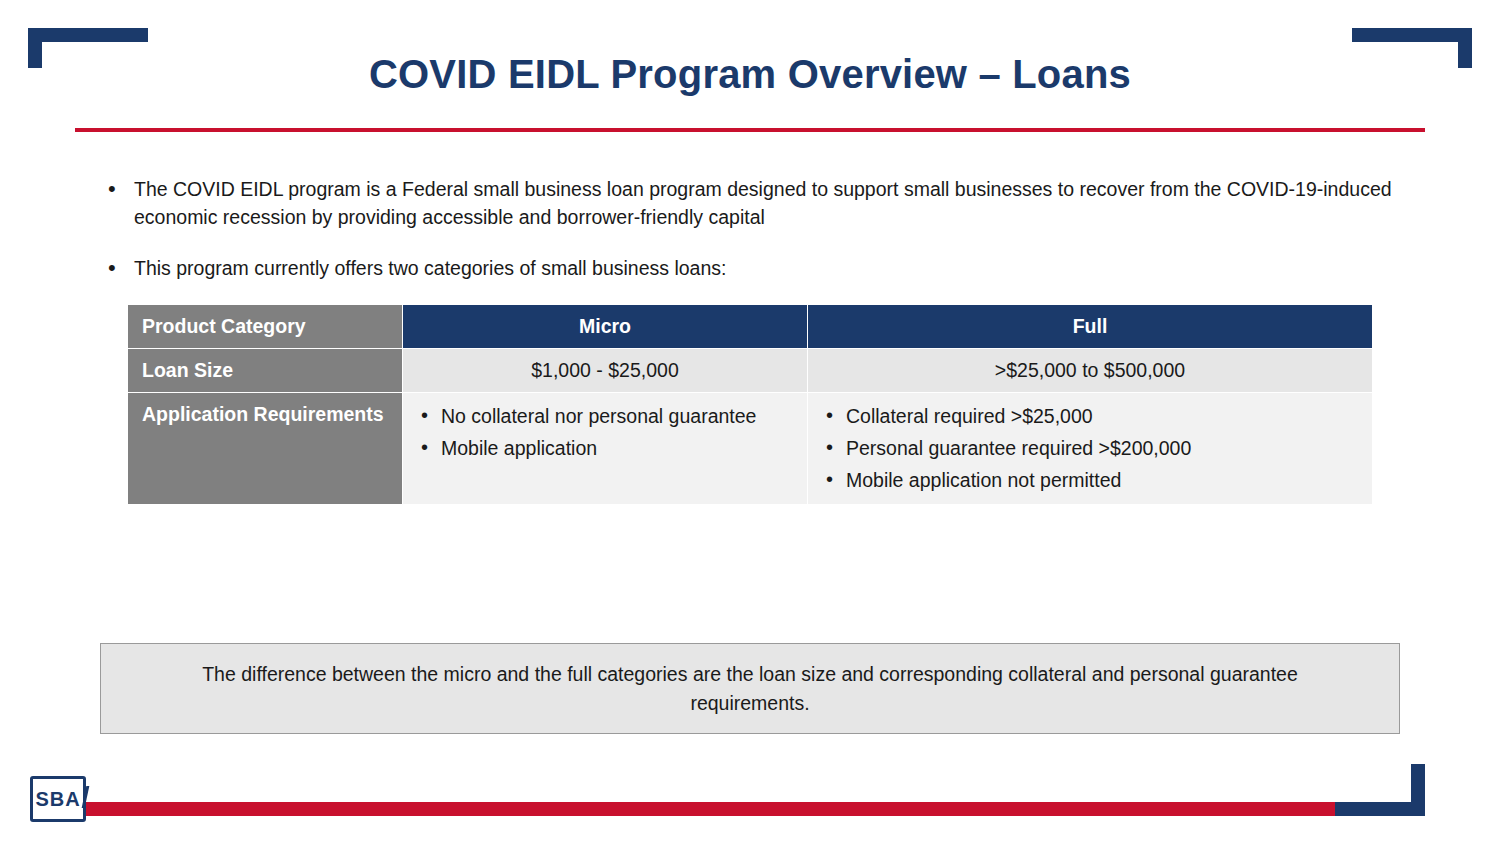COVID EIDL Program Overview – Loans
The COVID EIDL program is a Federal small business loan program designed to support small businesses to recover from the COVID-19-induced economic recession by providing accessible and borrower-friendly capital
This program currently offers two categories of small business loans:
| Product Category | Micro | Full |
| --- | --- | --- |
| Loan Size | $1,000 - $25,000 | >$25,000 to $500,000 |
| Application Requirements | No collateral nor personal guarantee Mobile application | Collateral required >$25,000 Personal guarantee required >$200,000 Mobile application not permitted |
The difference between the micro and the full categories are the loan size and corresponding collateral and personal guarantee requirements.
SBA